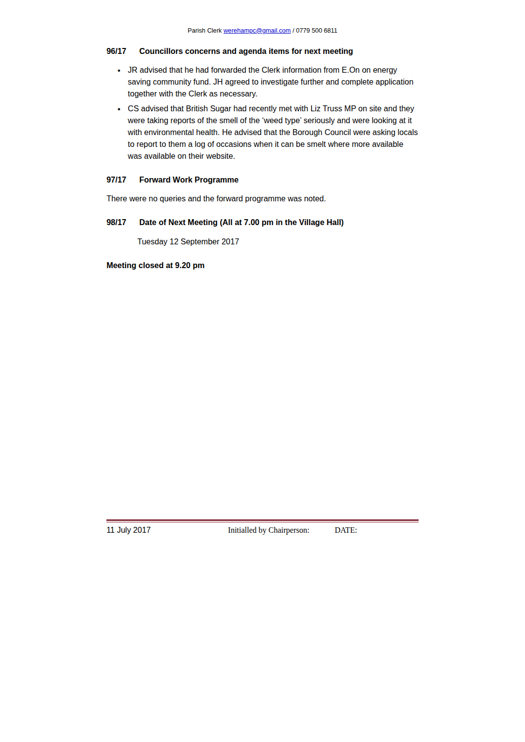Parish Clerk werehampc@gmail.com / 0779 500 6811
96/17 Councillors concerns and agenda items for next meeting
JR advised that he had forwarded the Clerk information from E.On on energy saving community fund. JH agreed to investigate further and complete application together with the Clerk as necessary.
CS advised that British Sugar had recently met with Liz Truss MP on site and they were taking reports of the smell of the ‘weed type’ seriously and were looking at it with environmental health. He advised that the Borough Council were asking locals to report to them a log of occasions when it can be smelt where more available was available on their website.
97/17 Forward Work Programme
There were no queries and the forward programme was noted.
98/17 Date of Next Meeting (All at 7.00 pm in the Village Hall)
Tuesday 12 September 2017
Meeting closed at 9.20 pm
11 July 2017
Initialled by Chairperson:DATE: